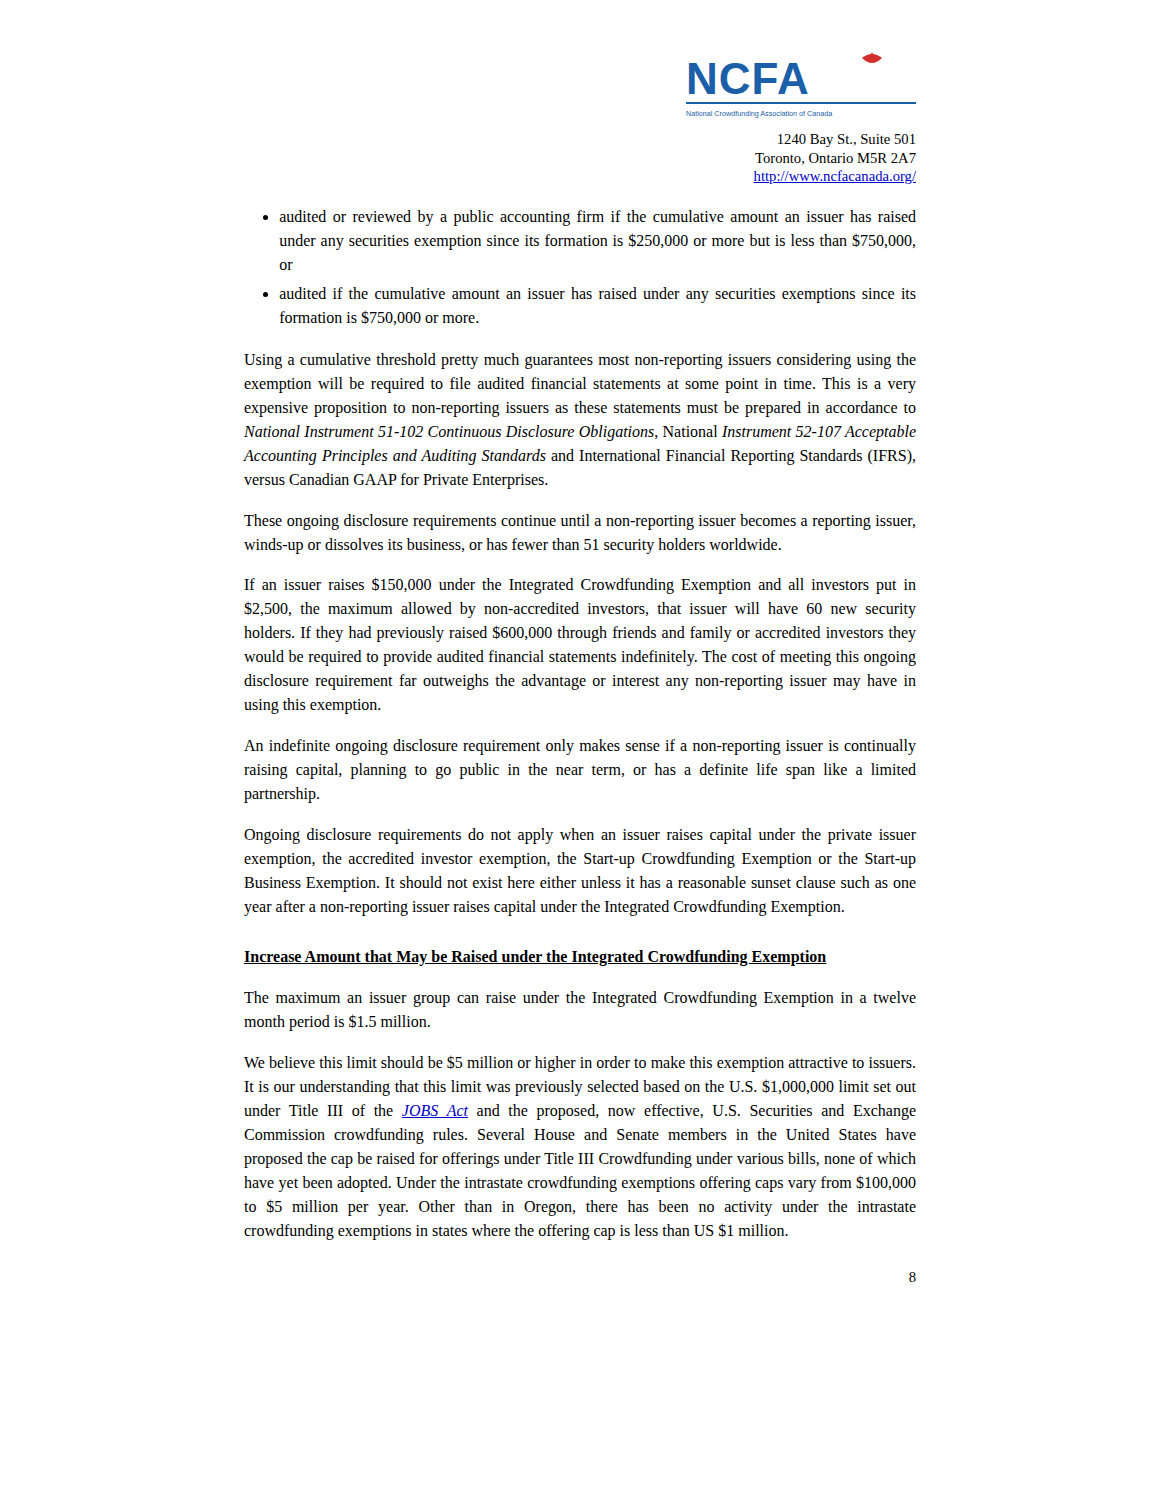NCFA National Crowdfunding Association of Canada
1240 Bay St., Suite 501
Toronto, Ontario M5R 2A7
http://www.ncfacanada.org/
audited or reviewed by a public accounting firm if the cumulative amount an issuer has raised under any securities exemption since its formation is $250,000 or more but is less than $750,000, or
audited if the cumulative amount an issuer has raised under any securities exemptions since its formation is $750,000 or more.
Using a cumulative threshold pretty much guarantees most non-reporting issuers considering using the exemption will be required to file audited financial statements at some point in time. This is a very expensive proposition to non-reporting issuers as these statements must be prepared in accordance to National Instrument 51-102 Continuous Disclosure Obligations, National Instrument 52-107 Acceptable Accounting Principles and Auditing Standards and International Financial Reporting Standards (IFRS), versus Canadian GAAP for Private Enterprises.
These ongoing disclosure requirements continue until a non-reporting issuer becomes a reporting issuer, winds-up or dissolves its business, or has fewer than 51 security holders worldwide.
If an issuer raises $150,000 under the Integrated Crowdfunding Exemption and all investors put in $2,500, the maximum allowed by non-accredited investors, that issuer will have 60 new security holders. If they had previously raised $600,000 through friends and family or accredited investors they would be required to provide audited financial statements indefinitely. The cost of meeting this ongoing disclosure requirement far outweighs the advantage or interest any non-reporting issuer may have in using this exemption.
An indefinite ongoing disclosure requirement only makes sense if a non-reporting issuer is continually raising capital, planning to go public in the near term, or has a definite life span like a limited partnership.
Ongoing disclosure requirements do not apply when an issuer raises capital under the private issuer exemption, the accredited investor exemption, the Start-up Crowdfunding Exemption or the Start-up Business Exemption. It should not exist here either unless it has a reasonable sunset clause such as one year after a non-reporting issuer raises capital under the Integrated Crowdfunding Exemption.
Increase Amount that May be Raised under the Integrated Crowdfunding Exemption
The maximum an issuer group can raise under the Integrated Crowdfunding Exemption in a twelve month period is $1.5 million.
We believe this limit should be $5 million or higher in order to make this exemption attractive to issuers. It is our understanding that this limit was previously selected based on the U.S. $1,000,000 limit set out under Title III of the JOBS Act and the proposed, now effective, U.S. Securities and Exchange Commission crowdfunding rules. Several House and Senate members in the United States have proposed the cap be raised for offerings under Title III Crowdfunding under various bills, none of which have yet been adopted. Under the intrastate crowdfunding exemptions offering caps vary from $100,000 to $5 million per year. Other than in Oregon, there has been no activity under the intrastate crowdfunding exemptions in states where the offering cap is less than US $1 million.
8